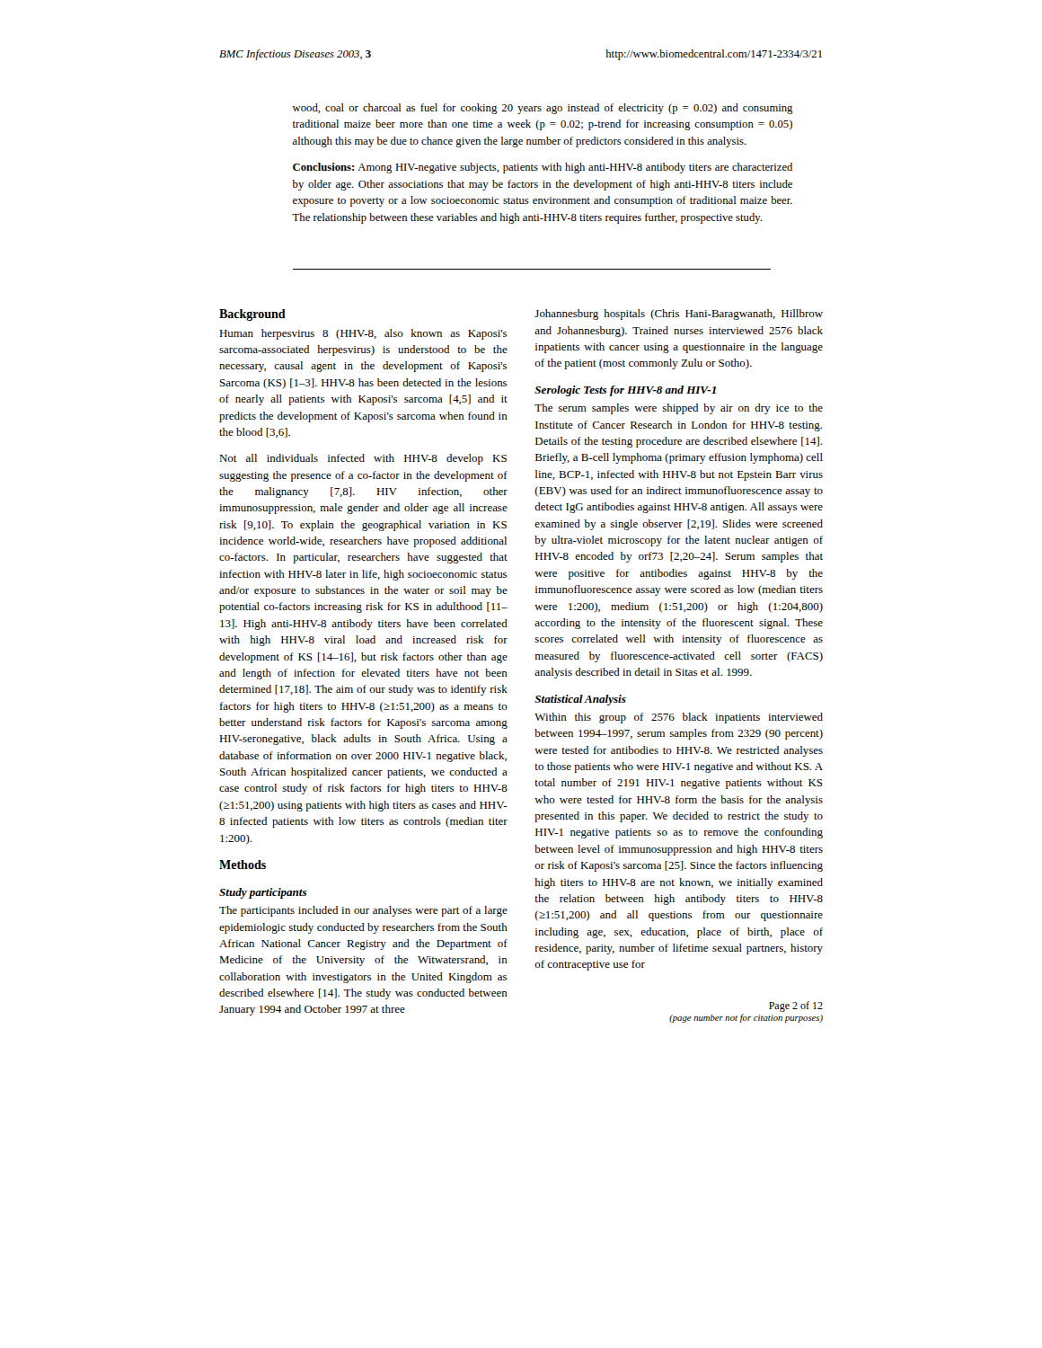BMC Infectious Diseases 2003, 3
http://www.biomedcentral.com/1471-2334/3/21
wood, coal or charcoal as fuel for cooking 20 years ago instead of electricity (p = 0.02) and consuming traditional maize beer more than one time a week (p = 0.02; p-trend for increasing consumption = 0.05) although this may be due to chance given the large number of predictors considered in this analysis.
Conclusions: Among HIV-negative subjects, patients with high anti-HHV-8 antibody titers are characterized by older age. Other associations that may be factors in the development of high anti-HHV-8 titers include exposure to poverty or a low socioeconomic status environment and consumption of traditional maize beer. The relationship between these variables and high anti-HHV-8 titers requires further, prospective study.
Background
Human herpesvirus 8 (HHV-8, also known as Kaposi's sarcoma-associated herpesvirus) is understood to be the necessary, causal agent in the development of Kaposi's Sarcoma (KS) [1–3]. HHV-8 has been detected in the lesions of nearly all patients with Kaposi's sarcoma [4,5] and it predicts the development of Kaposi's sarcoma when found in the blood [3,6].
Not all individuals infected with HHV-8 develop KS suggesting the presence of a co-factor in the development of the malignancy [7,8]. HIV infection, other immunosuppression, male gender and older age all increase risk [9,10]. To explain the geographical variation in KS incidence world-wide, researchers have proposed additional co-factors. In particular, researchers have suggested that infection with HHV-8 later in life, high socioeconomic status and/or exposure to substances in the water or soil may be potential co-factors increasing risk for KS in adulthood [11–13]. High anti-HHV-8 antibody titers have been correlated with high HHV-8 viral load and increased risk for development of KS [14–16], but risk factors other than age and length of infection for elevated titers have not been determined [17,18]. The aim of our study was to identify risk factors for high titers to HHV-8 (≥1:51,200) as a means to better understand risk factors for Kaposi's sarcoma among HIV-seronegative, black adults in South Africa. Using a database of information on over 2000 HIV-1 negative black, South African hospitalized cancer patients, we conducted a case control study of risk factors for high titers to HHV-8 (≥1:51,200) using patients with high titers as cases and HHV-8 infected patients with low titers as controls (median titer 1:200).
Methods
Study participants
The participants included in our analyses were part of a large epidemiologic study conducted by researchers from the South African National Cancer Registry and the Department of Medicine of the University of the Witwatersrand, in collaboration with investigators in the United Kingdom as described elsewhere [14]. The study was conducted between January 1994 and October 1997 at three
Johannesburg hospitals (Chris Hani-Baragwanath, Hillbrow and Johannesburg). Trained nurses interviewed 2576 black inpatients with cancer using a questionnaire in the language of the patient (most commonly Zulu or Sotho).
Serologic Tests for HHV-8 and HIV-1
The serum samples were shipped by air on dry ice to the Institute of Cancer Research in London for HHV-8 testing. Details of the testing procedure are described elsewhere [14]. Briefly, a B-cell lymphoma (primary effusion lymphoma) cell line, BCP-1, infected with HHV-8 but not Epstein Barr virus (EBV) was used for an indirect immunofluorescence assay to detect IgG antibodies against HHV-8 antigen. All assays were examined by a single observer [2,19]. Slides were screened by ultra-violet microscopy for the latent nuclear antigen of HHV-8 encoded by orf73 [2,20–24]. Serum samples that were positive for antibodies against HHV-8 by the immunofluorescence assay were scored as low (median titers were 1:200), medium (1:51,200) or high (1:204,800) according to the intensity of the fluorescent signal. These scores correlated well with intensity of fluorescence as measured by fluorescence-activated cell sorter (FACS) analysis described in detail in Sitas et al. 1999.
Statistical Analysis
Within this group of 2576 black inpatients interviewed between 1994–1997, serum samples from 2329 (90 percent) were tested for antibodies to HHV-8. We restricted analyses to those patients who were HIV-1 negative and without KS. A total number of 2191 HIV-1 negative patients without KS who were tested for HHV-8 form the basis for the analysis presented in this paper. We decided to restrict the study to HIV-1 negative patients so as to remove the confounding between level of immunosuppression and high HHV-8 titers or risk of Kaposi's sarcoma [25]. Since the factors influencing high titers to HHV-8 are not known, we initially examined the relation between high antibody titers to HHV-8 (≥1:51,200) and all questions from our questionnaire including age, sex, education, place of birth, place of residence, parity, number of lifetime sexual partners, history of contraceptive use for
Page 2 of 12
(page number not for citation purposes)